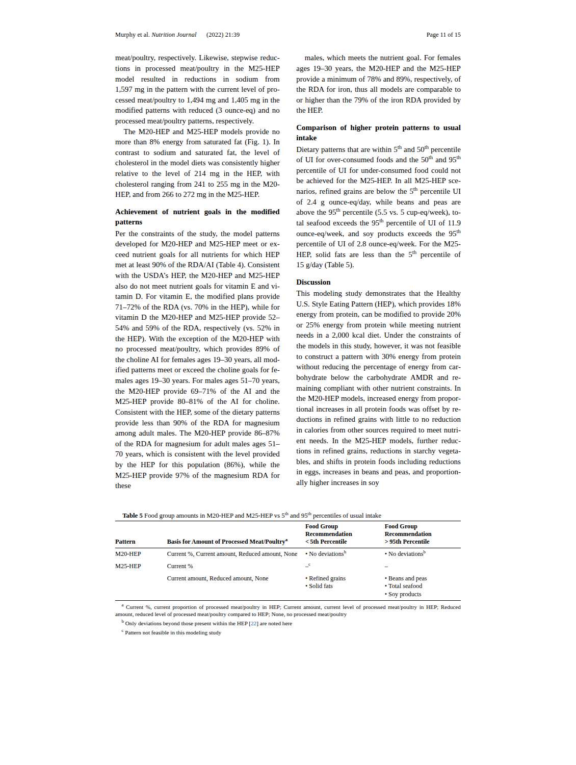Murphy et al. Nutrition Journal(2022) 21:39
Page 11 of 15
meat/poultry, respectively. Likewise, stepwise reductions in processed meat/poultry in the M25-HEP model resulted in reductions in sodium from 1,597 mg in the pattern with the current level of processed meat/poultry to 1,494 mg and 1,405 mg in the modified patterns with reduced (3 ounce-eq) and no processed meat/poultry patterns, respectively.
The M20-HEP and M25-HEP models provide no more than 8% energy from saturated fat (Fig. 1). In contrast to sodium and saturated fat, the level of cholesterol in the model diets was consistently higher relative to the level of 214 mg in the HEP, with cholesterol ranging from 241 to 255 mg in the M20-HEP, and from 266 to 272 mg in the M25-HEP.
Achievement of nutrient goals in the modified patterns
Per the constraints of the study, the model patterns developed for M20-HEP and M25-HEP meet or exceed nutrient goals for all nutrients for which HEP met at least 90% of the RDA/AI (Table 4). Consistent with the USDA’s HEP, the M20-HEP and M25-HEP also do not meet nutrient goals for vitamin E and vitamin D. For vitamin E, the modified plans provide 71–72% of the RDA (vs. 70% in the HEP), while for vitamin D the M20-HEP and M25-HEP provide 52–54% and 59% of the RDA, respectively (vs. 52% in the HEP). With the exception of the M20-HEP with no processed meat/poultry, which provides 89% of the choline AI for females ages 19–30 years, all modified patterns meet or exceed the choline goals for females ages 19–30 years. For males ages 51–70 years, the M20-HEP provide 69–71% of the AI and the M25-HEP provide 80–81% of the AI for choline. Consistent with the HEP, some of the dietary patterns provide less than 90% of the RDA for magnesium among adult males. The M20-HEP provide 86–87% of the RDA for magnesium for adult males ages 51–70 years, which is consistent with the level provided by the HEP for this population (86%), while the M25-HEP provide 97% of the magnesium RDA for these
males, which meets the nutrient goal. For females ages 19–30 years, the M20-HEP and the M25-HEP provide a minimum of 78% and 89%, respectively, of the RDA for iron, thus all models are comparable to or higher than the 79% of the iron RDA provided by the HEP.
Comparison of higher protein patterns to usual intake
Dietary patterns that are within 5th and 50th percentile of UI for over-consumed foods and the 50th and 95th percentile of UI for under-consumed food could not be achieved for the M25-HEP. In all M25-HEP scenarios, refined grains are below the 5th percentile UI of 2.4 g ounce-eq/day, while beans and peas are above the 95th percentile (5.5 vs. 5 cup-eq/week), total seafood exceeds the 95th percentile of UI of 11.9 ounce-eq/week, and soy products exceeds the 95th percentile of UI of 2.8 ounce-eq/week. For the M25-HEP, solid fats are less than the 5th percentile of 15 g/day (Table 5).
Discussion
This modeling study demonstrates that the Healthy U.S. Style Eating Pattern (HEP), which provides 18% energy from protein, can be modified to provide 20% or 25% energy from protein while meeting nutrient needs in a 2,000 kcal diet. Under the constraints of the models in this study, however, it was not feasible to construct a pattern with 30% energy from protein without reducing the percentage of energy from carbohydrate below the carbohydrate AMDR and remaining compliant with other nutrient constraints. In the M20-HEP models, increased energy from proportional increases in all protein foods was offset by reductions in refined grains with little to no reduction in calories from other sources required to meet nutrient needs. In the M25-HEP models, further reductions in refined grains, reductions in starchy vegetables, and shifts in protein foods including reductions in eggs, increases in beans and peas, and proportionally higher increases in soy
Table 5 Food group amounts in M20-HEP and M25-HEP vs 5th and 95th percentiles of usual intake
| Pattern | Basis for Amount of Processed Meat/Poultry a | Food Group Recommendation < 5th Percentile | Food Group Recommendation > 95th Percentile |
| --- | --- | --- | --- |
| M20-HEP | Current %, Current amount, Reduced amount, None | No deviations b | No deviations b |
| M25-HEP | Current % | – c | – |
| | Current amount, Reduced amount, None | Refined grains Solid fats | Beans and peas Total seafood Soy products |
a Current %, current proportion of processed meat/poultry in HEP; Current amount, current level of processed meat/poultry in HEP; Reduced amount, reduced level of processed meat/poultry compared to HEP; None, no processed meat/poultry
b Only deviations beyond those present within the HEP [22] are noted here
c Pattern not feasible in this modeling study